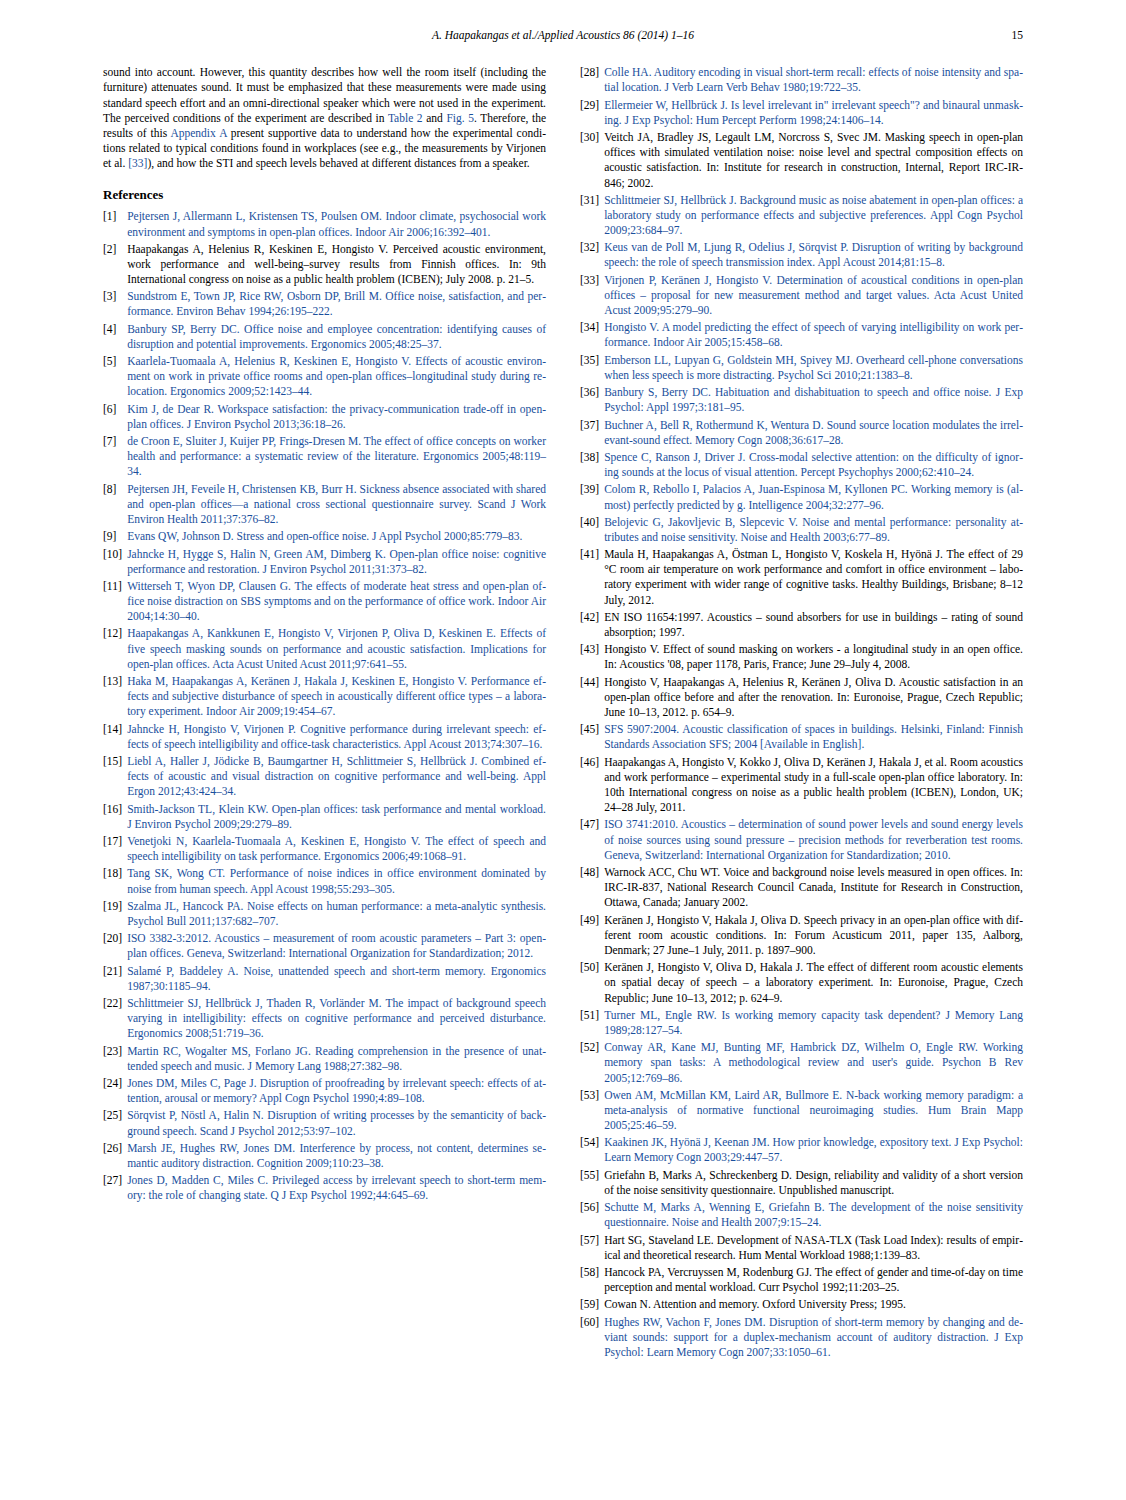A. Haapakangas et al./Applied Acoustics 86 (2014) 1–16 15
sound into account. However, this quantity describes how well the room itself (including the furniture) attenuates sound. It must be emphasized that these measurements were made using standard speech effort and an omni-directional speaker which were not used in the experiment. The perceived conditions of the experiment are described in Table 2 and Fig. 5. Therefore, the results of this Appendix A present supportive data to understand how the experimental conditions related to typical conditions found in workplaces (see e.g., the measurements by Virjonen et al. [33]), and how the STI and speech levels behaved at different distances from a speaker.
References
[1] Pejtersen J, Allermann L, Kristensen TS, Poulsen OM. Indoor climate, psychosocial work environment and symptoms in open-plan offices. Indoor Air 2006;16:392–401.
[2] Haapakangas A, Helenius R, Keskinen E, Hongisto V. Perceived acoustic environment, work performance and well-being–survey results from Finnish offices. In: 9th International congress on noise as a public health problem (ICBEN); July 2008. p. 21–5.
[3] Sundstrom E, Town JP, Rice RW, Osborn DP, Brill M. Office noise, satisfaction, and performance. Environ Behav 1994;26:195–222.
[4] Banbury SP, Berry DC. Office noise and employee concentration: identifying causes of disruption and potential improvements. Ergonomics 2005;48:25–37.
[5] Kaarlela-Tuomaala A, Helenius R, Keskinen E, Hongisto V. Effects of acoustic environment on work in private office rooms and open-plan offices–longitudinal study during relocation. Ergonomics 2009;52:1423–44.
[6] Kim J, de Dear R. Workspace satisfaction: the privacy-communication trade-off in open-plan offices. J Environ Psychol 2013;36:18–26.
[7] de Croon E, Sluiter J, Kuijer PP, Frings-Dresen M. The effect of office concepts on worker health and performance: a systematic review of the literature. Ergonomics 2005;48:119–34.
[8] Pejtersen JH, Feveile H, Christensen KB, Burr H. Sickness absence associated with shared and open-plan offices—a national cross sectional questionnaire survey. Scand J Work Environ Health 2011;37:376–82.
[9] Evans QW, Johnson D. Stress and open-office noise. J Appl Psychol 2000;85:779–83.
[10] Jahncke H, Hygge S, Halin N, Green AM, Dimberg K. Open-plan office noise: cognitive performance and restoration. J Environ Psychol 2011;31:373–82.
[11] Witterseh T, Wyon DP, Clausen G. The effects of moderate heat stress and open-plan office noise distraction on SBS symptoms and on the performance of office work. Indoor Air 2004;14:30–40.
[12] Haapakangas A, Kankkunen E, Hongisto V, Virjonen P, Oliva D, Keskinen E. Effects of five speech masking sounds on performance and acoustic satisfaction. Implications for open-plan offices. Acta Acust United Acust 2011;97:641–55.
[13] Haka M, Haapakangas A, Keränen J, Hakala J, Keskinen E, Hongisto V. Performance effects and subjective disturbance of speech in acoustically different office types – a laboratory experiment. Indoor Air 2009;19:454–67.
[14] Jahncke H, Hongisto V, Virjonen P. Cognitive performance during irrelevant speech: effects of speech intelligibility and office-task characteristics. Appl Acoust 2013;74:307–16.
[15] Liebl A, Haller J, Jödicke B, Baumgartner H, Schlittmeier S, Hellbrück J. Combined effects of acoustic and visual distraction on cognitive performance and well-being. Appl Ergon 2012;43:424–34.
[16] Smith-Jackson TL, Klein KW. Open-plan offices: task performance and mental workload. J Environ Psychol 2009;29:279–89.
[17] Venetjoki N, Kaarlela-Tuomaala A, Keskinen E, Hongisto V. The effect of speech and speech intelligibility on task performance. Ergonomics 2006;49:1068–91.
[18] Tang SK, Wong CT. Performance of noise indices in office environment dominated by noise from human speech. Appl Acoust 1998;55:293–305.
[19] Szalma JL, Hancock PA. Noise effects on human performance: a meta-analytic synthesis. Psychol Bull 2011;137:682–707.
[20] ISO 3382-3:2012. Acoustics – measurement of room acoustic parameters – Part 3: open-plan offices. Geneva, Switzerland: International Organization for Standardization; 2012.
[21] Salamé P, Baddeley A. Noise, unattended speech and short-term memory. Ergonomics 1987;30:1185–94.
[22] Schlittmeier SJ, Hellbrück J, Thaden R, Vorländer M. The impact of background speech varying in intelligibility: effects on cognitive performance and perceived disturbance. Ergonomics 2008;51:719–36.
[23] Martin RC, Wogalter MS, Forlano JG. Reading comprehension in the presence of unattended speech and music. J Memory Lang 1988;27:382–98.
[24] Jones DM, Miles C, Page J. Disruption of proofreading by irrelevant speech: effects of attention, arousal or memory? Appl Cogn Psychol 1990;4:89–108.
[25] Sörqvist P, Nöstl A, Halin N. Disruption of writing processes by the semanticity of background speech. Scand J Psychol 2012;53:97–102.
[26] Marsh JE, Hughes RW, Jones DM. Interference by process, not content, determines semantic auditory distraction. Cognition 2009;110:23–38.
[27] Jones D, Madden C, Miles C. Privileged access by irrelevant speech to short-term memory: the role of changing state. Q J Exp Psychol 1992;44:645–69.
[28] Colle HA. Auditory encoding in visual short-term recall: effects of noise intensity and spatial location. J Verb Learn Verb Behav 1980;19:722–35.
[29] Ellermeier W, Hellbrück J. Is level irrelevant in" irrelevant speech"? and binaural unmasking. J Exp Psychol: Hum Percept Perform 1998;24:1406–14.
[30] Veitch JA, Bradley JS, Legault LM, Norcross S, Svec JM. Masking speech in open-plan offices with simulated ventilation noise: noise level and spectral composition effects on acoustic satisfaction. In: Institute for research in construction, Internal, Report IRC-IR-846; 2002.
[31] Schlittmeier SJ, Hellbrück J. Background music as noise abatement in open-plan offices: a laboratory study on performance effects and subjective preferences. Appl Cogn Psychol 2009;23:684–97.
[32] Keus van de Poll M, Ljung R, Odelius J, Sörqvist P. Disruption of writing by background speech: the role of speech transmission index. Appl Acoust 2014;81:15–8.
[33] Virjonen P, Keränen J, Hongisto V. Determination of acoustical conditions in open-plan offices – proposal for new measurement method and target values. Acta Acust United Acust 2009;95:279–90.
[34] Hongisto V. A model predicting the effect of speech of varying intelligibility on work performance. Indoor Air 2005;15:458–68.
[35] Emberson LL, Lupyan G, Goldstein MH, Spivey MJ. Overheard cell-phone conversations when less speech is more distracting. Psychol Sci 2010;21:1383–8.
[36] Banbury S, Berry DC. Habituation and dishabituation to speech and office noise. J Exp Psychol: Appl 1997;3:181–95.
[37] Buchner A, Bell R, Rothermund K, Wentura D. Sound source location modulates the irrelevant-sound effect. Memory Cogn 2008;36:617–28.
[38] Spence C, Ranson J, Driver J. Cross-modal selective attention: on the difficulty of ignoring sounds at the locus of visual attention. Percept Psychophys 2000;62:410–24.
[39] Colom R, Rebollo I, Palacios A, Juan-Espinosa M, Kyllonen PC. Working memory is (almost) perfectly predicted by g. Intelligence 2004;32:277–96.
[40] Belojevic G, Jakovljevic B, Slepcevic V. Noise and mental performance: personality attributes and noise sensitivity. Noise and Health 2003;6:77–89.
[41] Maula H, Haapakangas A, Östman L, Hongisto V, Koskela H, Hyönä J. The effect of 29 °C room air temperature on work performance and comfort in office environment – laboratory experiment with wider range of cognitive tasks. Healthy Buildings, Brisbane; 8–12 July, 2012.
[42] EN ISO 11654:1997. Acoustics – sound absorbers for use in buildings – rating of sound absorption; 1997.
[43] Hongisto V. Effect of sound masking on workers - a longitudinal study in an open office. In: Acoustics '08, paper 1178, Paris, France; June 29–July 4, 2008.
[44] Hongisto V, Haapakangas A, Helenius R, Keränen J, Oliva D. Acoustic satisfaction in an open-plan office before and after the renovation. In: Euronoise, Prague, Czech Republic; June 10–13, 2012. p. 654–9.
[45] SFS 5907:2004. Acoustic classification of spaces in buildings. Helsinki, Finland: Finnish Standards Association SFS; 2004 [Available in English].
[46] Haapakangas A, Hongisto V, Kokko J, Oliva D, Keränen J, Hakala J, et al. Room acoustics and work performance – experimental study in a full-scale open-plan office laboratory. In: 10th International congress on noise as a public health problem (ICBEN), London, UK; 24–28 July, 2011.
[47] ISO 3741:2010. Acoustics – determination of sound power levels and sound energy levels of noise sources using sound pressure – precision methods for reverberation test rooms. Geneva, Switzerland: International Organization for Standardization; 2010.
[48] Warnock ACC, Chu WT. Voice and background noise levels measured in open offices. In: IRC-IR-837, National Research Council Canada, Institute for Research in Construction, Ottawa, Canada; January 2002.
[49] Keränen J, Hongisto V, Hakala J, Oliva D. Speech privacy in an open-plan office with different room acoustic conditions. In: Forum Acusticum 2011, paper 135, Aalborg, Denmark; 27 June–1 July, 2011. p. 1897–900.
[50] Keränen J, Hongisto V, Oliva D, Hakala J. The effect of different room acoustic elements on spatial decay of speech – a laboratory experiment. In: Euronoise, Prague, Czech Republic; June 10–13, 2012; p. 624–9.
[51] Turner ML, Engle RW. Is working memory capacity task dependent? J Memory Lang 1989;28:127–54.
[52] Conway AR, Kane MJ, Bunting MF, Hambrick DZ, Wilhelm O, Engle RW. Working memory span tasks: A methodological review and user's guide. Psychon B Rev 2005;12:769–86.
[53] Owen AM, McMillan KM, Laird AR, Bullmore E. N-back working memory paradigm: a meta-analysis of normative functional neuroimaging studies. Hum Brain Mapp 2005;25:46–59.
[54] Kaakinen JK, Hyönä J, Keenan JM. How prior knowledge, expository text. J Exp Psychol: Learn Memory Cogn 2003;29:447–57.
[55] Griefahn B, Marks A, Schreckenberg D. Design, reliability and validity of a short version of the noise sensitivity questionnaire. Unpublished manuscript.
[56] Schutte M, Marks A, Wenning E, Griefahn B. The development of the noise sensitivity questionnaire. Noise and Health 2007;9:15–24.
[57] Hart SG, Staveland LE. Development of NASA-TLX (Task Load Index): results of empirical and theoretical research. Hum Mental Workload 1988;1:139–83.
[58] Hancock PA, Vercruyssen M, Rodenburg GJ. The effect of gender and time-of-day on time perception and mental workload. Curr Psychol 1992;11:203–25.
[59] Cowan N. Attention and memory. Oxford University Press; 1995.
[60] Hughes RW, Vachon F, Jones DM. Disruption of short-term memory by changing and deviant sounds: support for a duplex-mechanism account of auditory distraction. J Exp Psychol: Learn Memory Cogn 2007;33:1050–61.